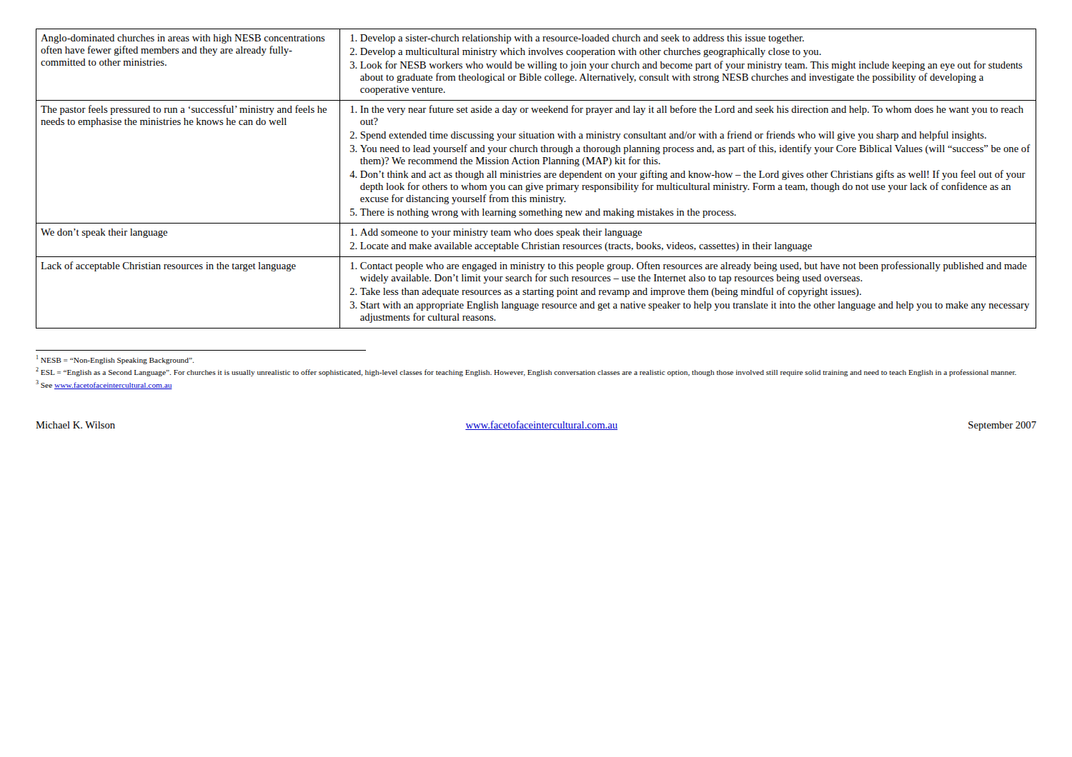| Anglo-dominated churches in areas with high NESB concentrations often have fewer gifted members and they are already fully-committed to other ministries. | Develop a sister-church relationship with a resource-loaded church and seek to address this issue together. Develop a multicultural ministry which involves cooperation with other churches geographically close to you. Look for NESB workers who would be willing to join your church and become part of your ministry team. This might include keeping an eye out for students about to graduate from theological or Bible college. Alternatively, consult with strong NESB churches and investigate the possibility of developing a cooperative venture. |
| The pastor feels pressured to run a ‘successful’ ministry and feels he needs to emphasise the ministries he knows he can do well | In the very near future set aside a day or weekend for prayer and lay it all before the Lord and seek his direction and help. To whom does he want you to reach out? Spend extended time discussing your situation with a ministry consultant and/or with a friend or friends who will give you sharp and helpful insights. You need to lead yourself and your church through a thorough planning process and, as part of this, identify your Core Biblical Values (will “success” be one of them)? We recommend the Mission Action Planning (MAP) kit for this. Don’t think and act as though all ministries are dependent on your gifting and know-how – the Lord gives other Christians gifts as well! If you feel out of your depth look for others to whom you can give primary responsibility for multicultural ministry. Form a team, though do not use your lack of confidence as an excuse for distancing yourself from this ministry. There is nothing wrong with learning something new and making mistakes in the process. |
| We don’t speak their language | Add someone to your ministry team who does speak their language Locate and make available acceptable Christian resources (tracts, books, videos, cassettes) in their language |
| Lack of acceptable Christian resources in the target language | Contact people who are engaged in ministry to this people group. Often resources are already being used, but have not been professionally published and made widely available. Don’t limit your search for such resources – use the Internet also to tap resources being used overseas. Take less than adequate resources as a starting point and revamp and improve them (being mindful of copyright issues). Start with an appropriate English language resource and get a native speaker to help you translate it into the other language and help you to make any necessary adjustments for cultural reasons. |
1 NESB = “Non-English Speaking Background”.
2 ESL = “English as a Second Language”. For churches it is usually unrealistic to offer sophisticated, high-level classes for teaching English. However, English conversation classes are a realistic option, though those involved still require solid training and need to teach English in a professional manner.
3 See www.facetofaceintercultural.com.au
Michael K. Wilson www.facetofaceintercultural.com.au September 2007